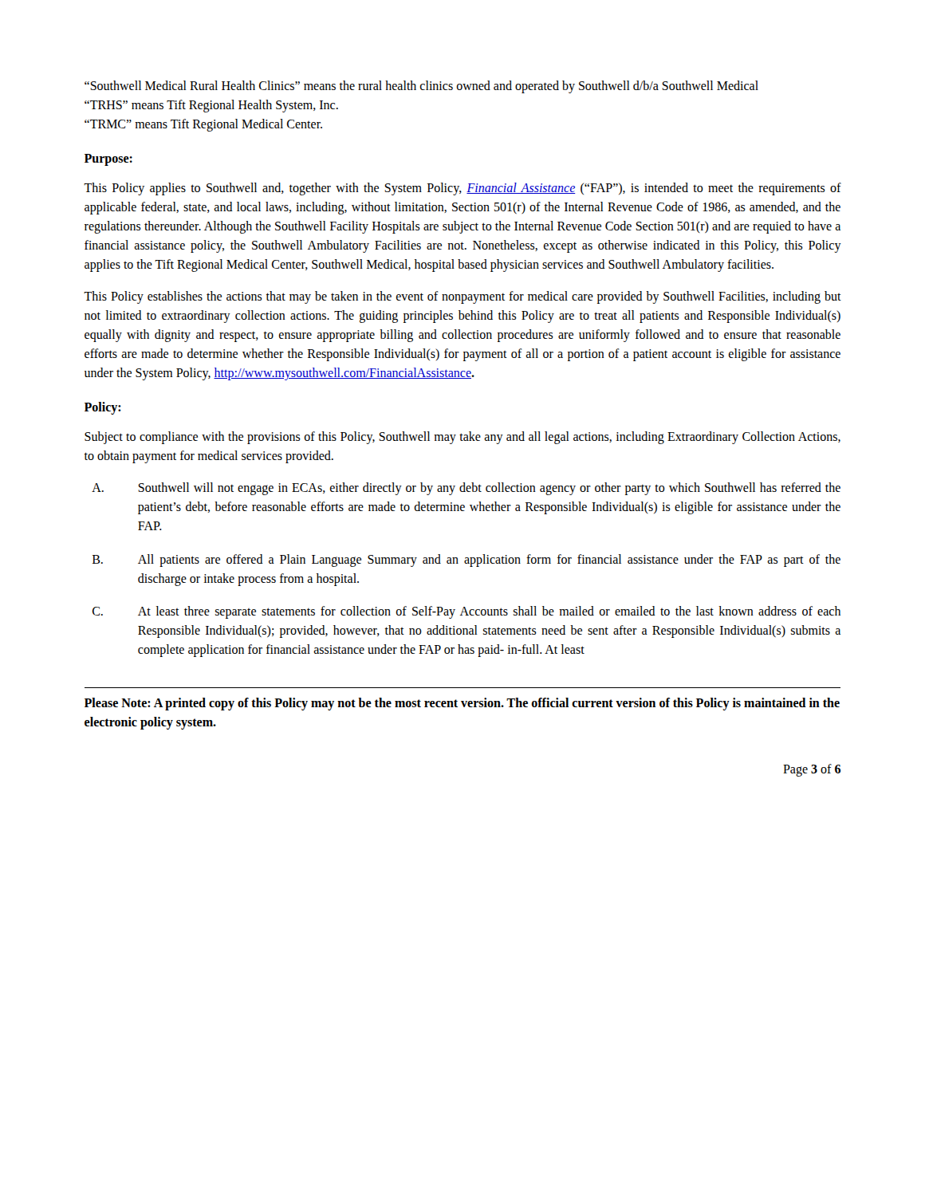“Southwell Medical Rural Health Clinics” means the rural health clinics owned and operated by Southwell d/b/a Southwell Medical
“TRHS” means Tift Regional Health System, Inc.
“TRMC” means Tift Regional Medical Center.
Purpose:
This Policy applies to Southwell and, together with the System Policy, Financial Assistance (“FAP”), is intended to meet the requirements of applicable federal, state, and local laws, including, without limitation, Section 501(r) of the Internal Revenue Code of 1986, as amended, and the regulations thereunder. Although the Southwell Facility Hospitals are subject to the Internal Revenue Code Section 501(r) and are requied to have a financial assistance policy, the Southwell Ambulatory Facilities are not. Nonetheless, except as otherwise indicated in this Policy, this Policy applies to the Tift Regional Medical Center, Southwell Medical, hospital based physician services and Southwell Ambulatory facilities.
This Policy establishes the actions that may be taken in the event of nonpayment for medical care provided by Southwell Facilities, including but not limited to extraordinary collection actions. The guiding principles behind this Policy are to treat all patients and Responsible Individual(s) equally with dignity and respect, to ensure appropriate billing and collection procedures are uniformly followed and to ensure that reasonable efforts are made to determine whether the Responsible Individual(s) for payment of all or a portion of a patient account is eligible for assistance under the System Policy, http://www.mysouthwell.com/FinancialAssistance.
Policy:
Subject to compliance with the provisions of this Policy, Southwell may take any and all legal actions, including Extraordinary Collection Actions, to obtain payment for medical services provided.
A. Southwell will not engage in ECAs, either directly or by any debt collection agency or other party to which Southwell has referred the patient’s debt, before reasonable efforts are made to determine whether a Responsible Individual(s) is eligible for assistance under the FAP.
B. All patients are offered a Plain Language Summary and an application form for financial assistance under the FAP as part of the discharge or intake process from a hospital.
C. At least three separate statements for collection of Self-Pay Accounts shall be mailed or emailed to the last known address of each Responsible Individual(s); provided, however, that no additional statements need be sent after a Responsible Individual(s) submits a complete application for financial assistance under the FAP or has paid- in-full. At least
Please Note: A printed copy of this Policy may not be the most recent version. The official current version of this Policy is maintained in the electronic policy system.
Page 3 of 6